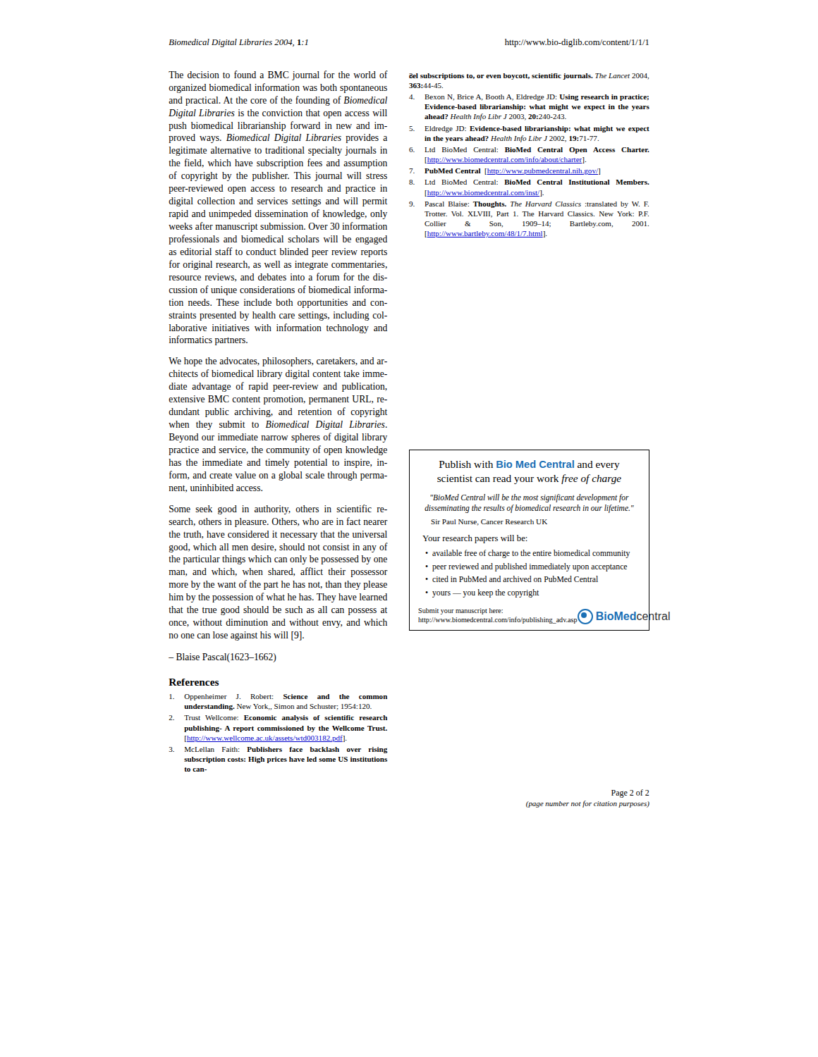Biomedical Digital Libraries 2004, 1:1
http://www.bio-diglib.com/content/1/1/1
The decision to found a BMC journal for the world of organized biomedical information was both spontaneous and practical. At the core of the founding of Biomedical Digital Libraries is the conviction that open access will push biomedical librarianship forward in new and improved ways. Biomedical Digital Libraries provides a legitimate alternative to traditional specialty journals in the field, which have subscription fees and assumption of copyright by the publisher. This journal will stress peer-reviewed open access to research and practice in digital collection and services settings and will permit rapid and unimpeded dissemination of knowledge, only weeks after manuscript submission. Over 30 information professionals and biomedical scholars will be engaged as editorial staff to conduct blinded peer review reports for original research, as well as integrate commentaries, resource reviews, and debates into a forum for the discussion of unique considerations of biomedical information needs. These include both opportunities and constraints presented by health care settings, including collaborative initiatives with information technology and informatics partners.
We hope the advocates, philosophers, caretakers, and architects of biomedical library digital content take immediate advantage of rapid peer-review and publication, extensive BMC content promotion, permanent URL, redundant public archiving, and retention of copyright when they submit to Biomedical Digital Libraries. Beyond our immediate narrow spheres of digital library practice and service, the community of open knowledge has the immediate and timely potential to inspire, inform, and create value on a global scale through permanent, uninhibited access.
Some seek good in authority, others in scientific research, others in pleasure. Others, who are in fact nearer the truth, have considered it necessary that the universal good, which all men desire, should not consist in any of the particular things which can only be possessed by one man, and which, when shared, afflict their possessor more by the want of the part he has not, than they please him by the possession of what he has. They have learned that the true good should be such as all can possess at once, without diminution and without envy, and which no one can lose against his will [9].
– Blaise Pascal(1623–1662)
References
Oppenheimer J. Robert: Science and the common understanding. New York,, Simon and Schuster; 1954:120.
Trust Wellcome: Economic analysis of scientific research publishing- A report commissioned by the Wellcome Trust. [http://www.wellcome.ac.uk/assets/wtd003182.pdf].
McLellan Faith: Publishers face backlash over rising subscription costs: High prices have led some US institutions to can-
cel subscriptions to, or even boycott, scientific journals. The Lancet 2004, 363: 44-45.
Bexon N, Brice A, Booth A, Eldredge JD: Using research in practice; Evidence-based librarianship: what might we expect in the years ahead? Health Info Libr J 2003, 20: 240-243.
Eldredge JD: Evidence-based librarianship: what might we expect in the years ahead? Health Info Libr J 2002, 19: 71-77.
Ltd BioMed Central: BioMed Central Open Access Charter. [http://www.biomedcentral.com/info/about/charter].
PubMed Central [http://www.pubmedcentral.nih.gov/]
Ltd BioMed Central: BioMed Central Institutional Members. [http://www.biomedcentral.com/inst/].
Pascal Blaise: Thoughts. The Harvard Classics :translated by W. F. Trotter. Vol. XLVIII, Part 1. The Harvard Classics. New York: P.F. Collier & Son, 1909–14; Bartleby.com, 2001. [http://www.bartleby.com/48/1/7.html].
Publish with Bio Med Central and every
scientist can read your work free of charge
"BioMed Central will be the most significant development for disseminating the results of biomedical research in our lifetime."
Sir Paul Nurse, Cancer Research UK
Your research papers will be:
available free of charge to the entire biomedical community
peer reviewed and published immediately upon acceptance
cited in PubMed and archived on PubMed Central
yours — you keep the copyright
Submit your manuscript here:
http://www.biomedcentral.com/info/publishing_adv.asp
Bio Med central
Page 2 of 2
(page number not for citation purposes)